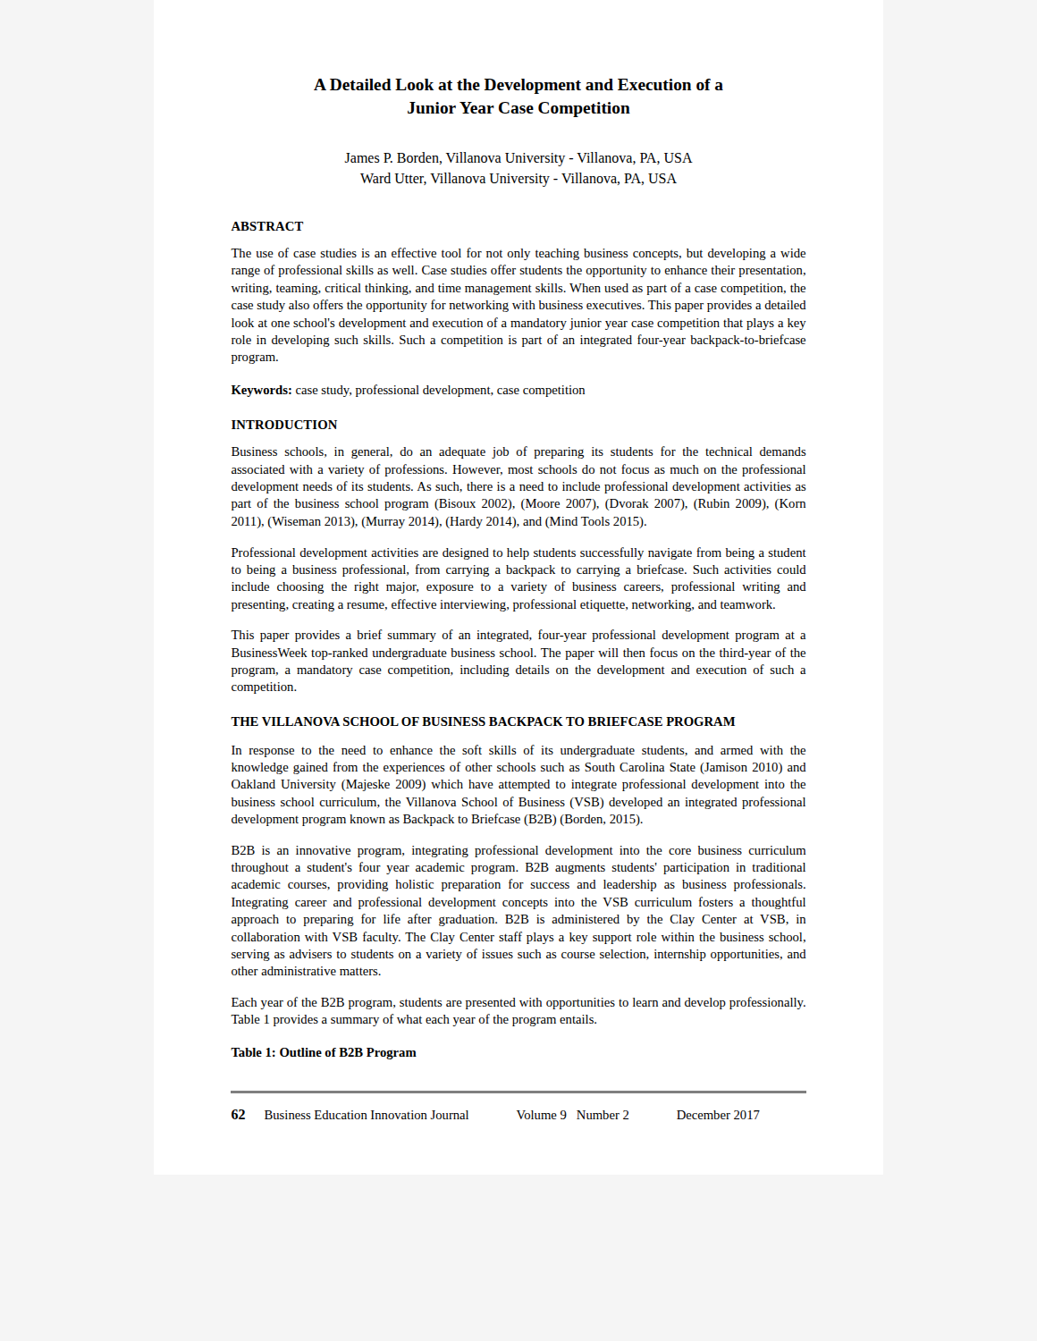A Detailed Look at the Development and Execution of a
Junior Year Case Competition
James P. Borden, Villanova University - Villanova, PA, USA
Ward Utter, Villanova University - Villanova, PA, USA
ABSTRACT
The use of case studies is an effective tool for not only teaching business concepts, but developing a wide range of professional skills as well. Case studies offer students the opportunity to enhance their presentation, writing, teaming, critical thinking, and time management skills. When used as part of a case competition, the case study also offers the opportunity for networking with business executives. This paper provides a detailed look at one school's development and execution of a mandatory junior year case competition that plays a key role in developing such skills. Such a competition is part of an integrated four-year backpack-to-briefcase program.
Keywords: case study, professional development, case competition
INTRODUCTION
Business schools, in general, do an adequate job of preparing its students for the technical demands associated with a variety of professions. However, most schools do not focus as much on the professional development needs of its students. As such, there is a need to include professional development activities as part of the business school program (Bisoux 2002), (Moore 2007), (Dvorak 2007), (Rubin 2009), (Korn 2011), (Wiseman 2013), (Murray 2014), (Hardy 2014), and (Mind Tools 2015).
Professional development activities are designed to help students successfully navigate from being a student to being a business professional, from carrying a backpack to carrying a briefcase. Such activities could include choosing the right major, exposure to a variety of business careers, professional writing and presenting, creating a resume, effective interviewing, professional etiquette, networking, and teamwork.
This paper provides a brief summary of an integrated, four-year professional development program at a BusinessWeek top-ranked undergraduate business school. The paper will then focus on the third-year of the program, a mandatory case competition, including details on the development and execution of such a competition.
THE VILLANOVA SCHOOL OF BUSINESS BACKPACK TO BRIEFCASE PROGRAM
In response to the need to enhance the soft skills of its undergraduate students, and armed with the knowledge gained from the experiences of other schools such as South Carolina State (Jamison 2010) and Oakland University (Majeske 2009) which have attempted to integrate professional development into the business school curriculum, the Villanova School of Business (VSB) developed an integrated professional development program known as Backpack to Briefcase (B2B) (Borden, 2015).
B2B is an innovative program, integrating professional development into the core business curriculum throughout a student's four year academic program. B2B augments students' participation in traditional academic courses, providing holistic preparation for success and leadership as business professionals. Integrating career and professional development concepts into the VSB curriculum fosters a thoughtful approach to preparing for life after graduation. B2B is administered by the Clay Center at VSB, in collaboration with VSB faculty. The Clay Center staff plays a key support role within the business school, serving as advisers to students on a variety of issues such as course selection, internship opportunities, and other administrative matters.
Each year of the B2B program, students are presented with opportunities to learn and develop professionally. Table 1 provides a summary of what each year of the program entails.
Table 1: Outline of B2B Program
62 Business Education Innovation Journal Volume 9 Number 2 December 2017